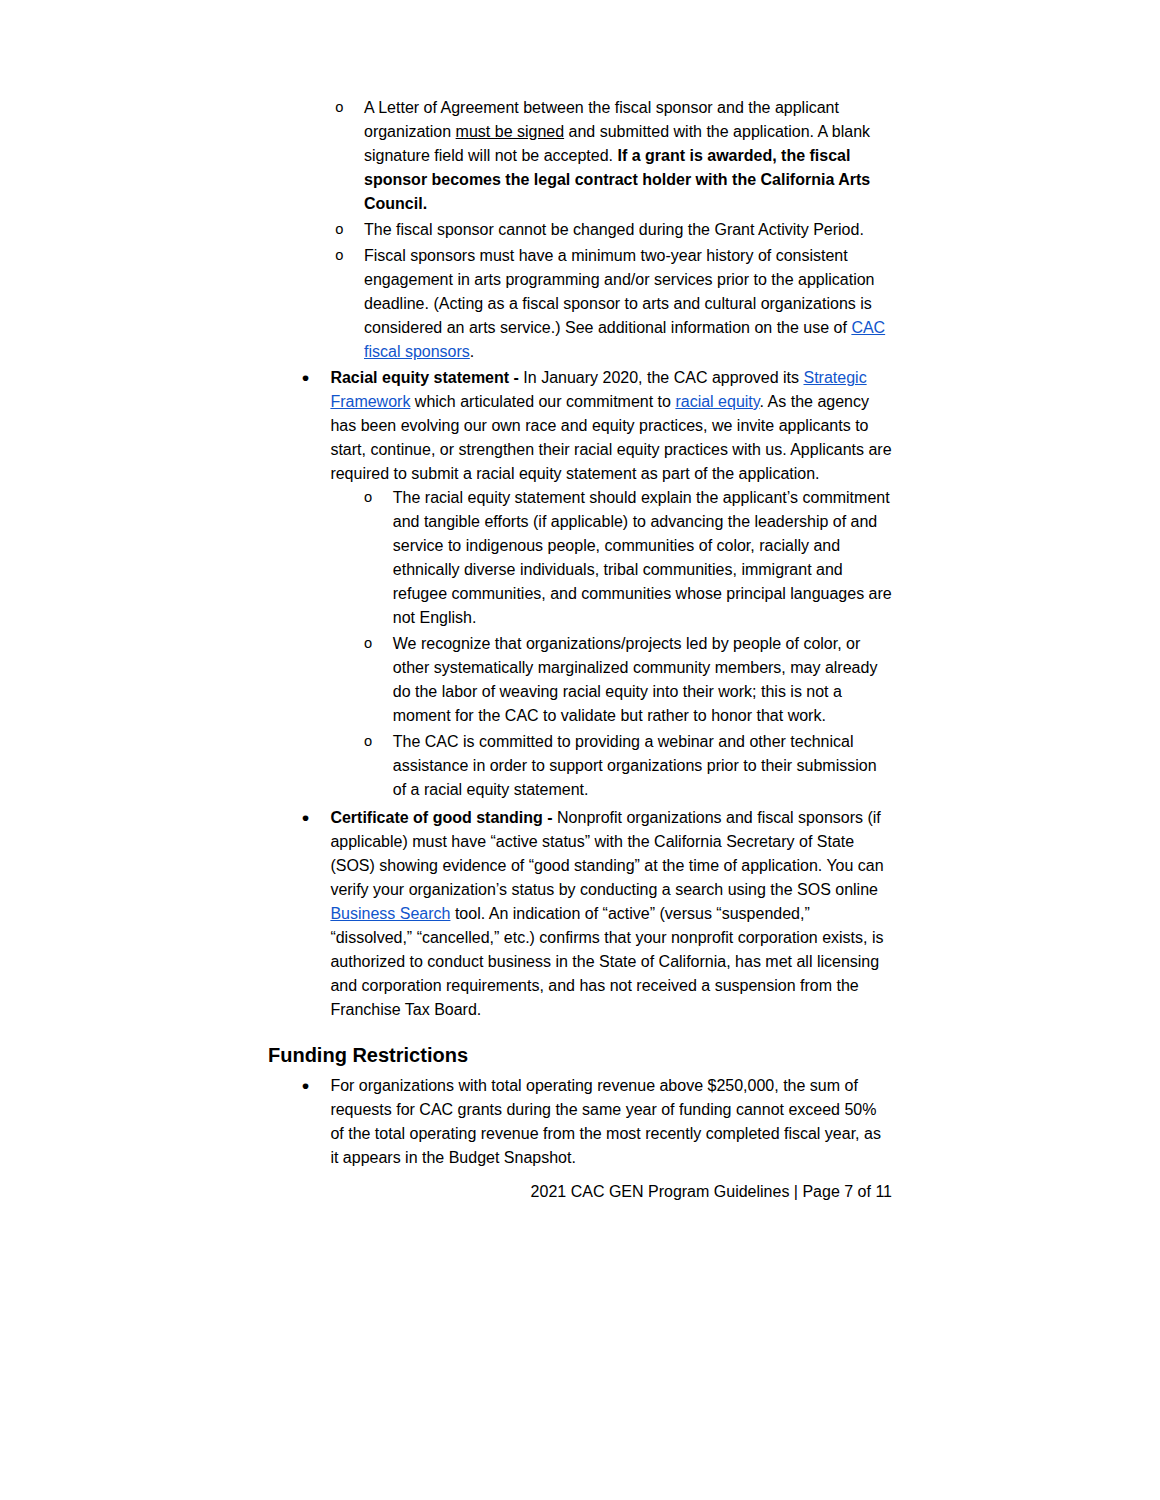A Letter of Agreement between the fiscal sponsor and the applicant organization must be signed and submitted with the application. A blank signature field will not be accepted. If a grant is awarded, the fiscal sponsor becomes the legal contract holder with the California Arts Council.
The fiscal sponsor cannot be changed during the Grant Activity Period.
Fiscal sponsors must have a minimum two-year history of consistent engagement in arts programming and/or services prior to the application deadline. (Acting as a fiscal sponsor to arts and cultural organizations is considered an arts service.) See additional information on the use of CAC fiscal sponsors.
Racial equity statement - In January 2020, the CAC approved its Strategic Framework which articulated our commitment to racial equity. As the agency has been evolving our own race and equity practices, we invite applicants to start, continue, or strengthen their racial equity practices with us. Applicants are required to submit a racial equity statement as part of the application.
The racial equity statement should explain the applicant’s commitment and tangible efforts (if applicable) to advancing the leadership of and service to indigenous people, communities of color, racially and ethnically diverse individuals, tribal communities, immigrant and refugee communities, and communities whose principal languages are not English.
We recognize that organizations/projects led by people of color, or other systematically marginalized community members, may already do the labor of weaving racial equity into their work; this is not a moment for the CAC to validate but rather to honor that work.
The CAC is committed to providing a webinar and other technical assistance in order to support organizations prior to their submission of a racial equity statement.
Certificate of good standing - Nonprofit organizations and fiscal sponsors (if applicable) must have “active status” with the California Secretary of State (SOS) showing evidence of “good standing” at the time of application. You can verify your organization’s status by conducting a search using the SOS online Business Search tool. An indication of “active” (versus “suspended,” “dissolved,” “cancelled,” etc.) confirms that your nonprofit corporation exists, is authorized to conduct business in the State of California, has met all licensing and corporation requirements, and has not received a suspension from the Franchise Tax Board.
Funding Restrictions
For organizations with total operating revenue above $250,000, the sum of requests for CAC grants during the same year of funding cannot exceed 50% of the total operating revenue from the most recently completed fiscal year, as it appears in the Budget Snapshot.
2021 CAC GEN Program Guidelines | Page 7 of 11